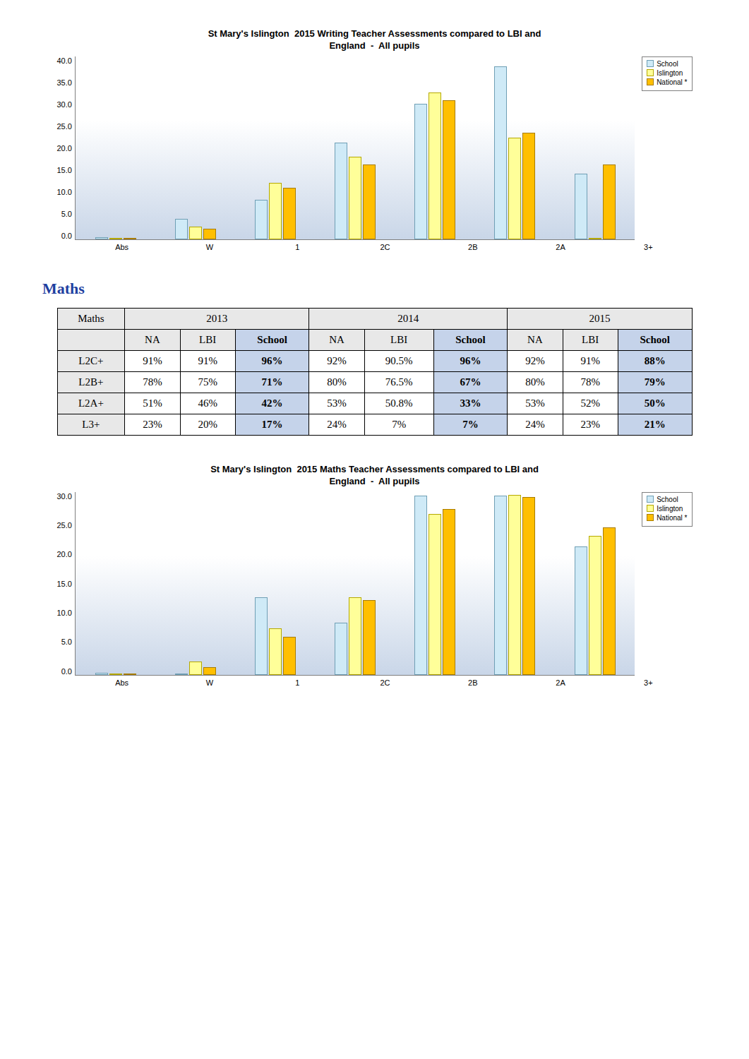St Mary's Islington 2015 Writing Teacher Assessments compared to LBI and
England - All pupils
40.0
35.0
30.0
25.0
20.0
15.0
10.0
5.0
0.0
School
Islington
National *
Abs W 12C 2B 2A 3+
Maths
| Maths | 2013 | 2014 | 2015 |
| --- | --- | --- | --- |
| | NA | LBI | School | NA | LBI | School | NA | LBI | School |
| L2C+ | 91% | 91% | 96% | 92% | 90.5% | 96% | 92% | 91% | 88% |
| L2B+ | 78% | 75% | 71% | 80% | 76.5% | 67% | 80% | 78% | 79% |
| L2A+ | 51% | 46% | 42% | 53% | 50.8% | 33% | 53% | 52% | 50% |
| L3+ | 23% | 20% | 17% | 24% | 7% | 7% | 24% | 23% | 21% |
St Mary's Islington 2015 Maths Teacher Assessments compared to LBI and
England - All pupils
30.0
25.0
20.0
15.0
10.0
5.0
0.0
School
Islington
National *
Abs W 12C 2B 2A 3+